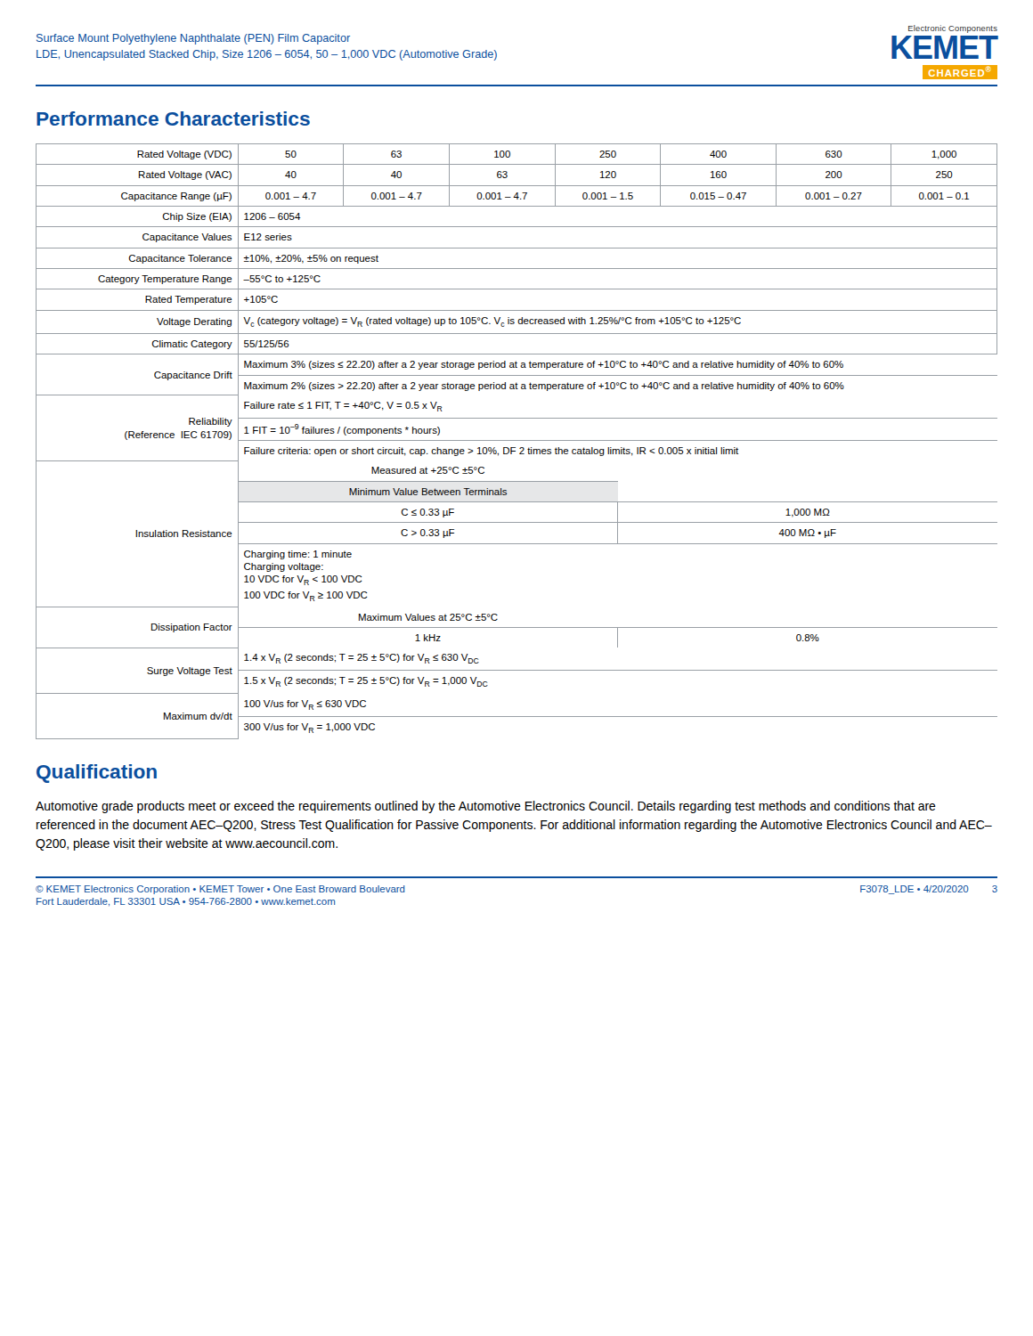Surface Mount Polyethylene Naphthalate (PEN) Film Capacitor
LDE, Unencapsulated Stacked Chip, Size 1206 – 6054, 50 – 1,000 VDC (Automotive Grade)
Electronic Components
KEMET
CHARGED®
Performance Characteristics
| Rated Voltage (VDC) | 50 | 63 | 100 | 250 | 400 | 630 | 1,000 |
| Rated Voltage (VAC) | 40 | 40 | 63 | 120 | 160 | 200 | 250 |
| Capacitance Range (µF) | 0.001 – 4.7 | 0.001 – 4.7 | 0.001 – 4.7 | 0.001 – 1.5 | 0.015 – 0.47 | 0.001 – 0.27 | 0.001 – 0.1 |
| Chip Size (EIA) | 1206 – 6054 |
| Capacitance Values | E12 series |
| Capacitance Tolerance | ±10%, ±20%, ±5% on request |
| Category Temperature Range | –55°C to +125°C |
| Rated Temperature | +105°C |
| Voltage Derating | V c (category voltage) = V R (rated voltage) up to 105°C. V c is decreased with 1.25%/°C from +105°C to +125°C |
| Climatic Category | 55/125/56 |
| Capacitance Drift | / Maximum 3% (sizes ≤ 22.20) after a 2 year storage period at a temperature of +10°C to +40°C and a relative humidity of 40% to 60% / / Maximum 2% (sizes > 22.20) after a 2 year storage period at a temperature of +10°C to +40°C and a relative humidity of 40% to 60% / |
| Reliability (Reference IEC 61709) | / Failure rate ≤ 1 FIT, T = +40°C, V = 0.5 x V R / / 1 FIT = 10 –9 failures / (components * hours) / / Failure criteria: open or short circuit, cap. change > 10%, DF 2 times the catalog limits, IR < 0.005 x initial limit / |
| Insulation Resistance | / Measured at +25°C ±5°C / / Minimum Value Between Terminals / / C ≤ 0.33 µF / 1,000 MΩ / / C > 0.33 µF / 400 MΩ • µF / / Charging time: 1 minute Charging voltage: 10 VDC for V R < 100 VDC 100 VDC for V R ≥ 100 VDC / |
| Dissipation Factor | / Maximum Values at 25°C ±5°C / / 1 kHz / 0.8% / |
| Surge Voltage Test | / 1.4 x V R (2 seconds; T = 25 ± 5°C) for V R ≤ 630 V DC / / 1.5 x V R (2 seconds; T = 25 ± 5°C) for V R = 1,000 V DC / |
| Maximum dv/dt | / 100 V/us for V R ≤ 630 VDC / / 300 V/us for V R = 1,000 VDC / |
Qualification
Automotive grade products meet or exceed the requirements outlined by the Automotive Electronics Council. Details regarding test methods and conditions that are referenced in the document AEC–Q200, Stress Test Qualification for Passive Components. For additional information regarding the Automotive Electronics Council and AEC–Q200, please visit their website at www.aecouncil.com.
© KEMET Electronics Corporation • KEMET Tower • One East Broward Boulevard
Fort Lauderdale, FL 33301 USA • 954-766-2800 • www.kemet.com
F3078_LDE • 4/20/20203